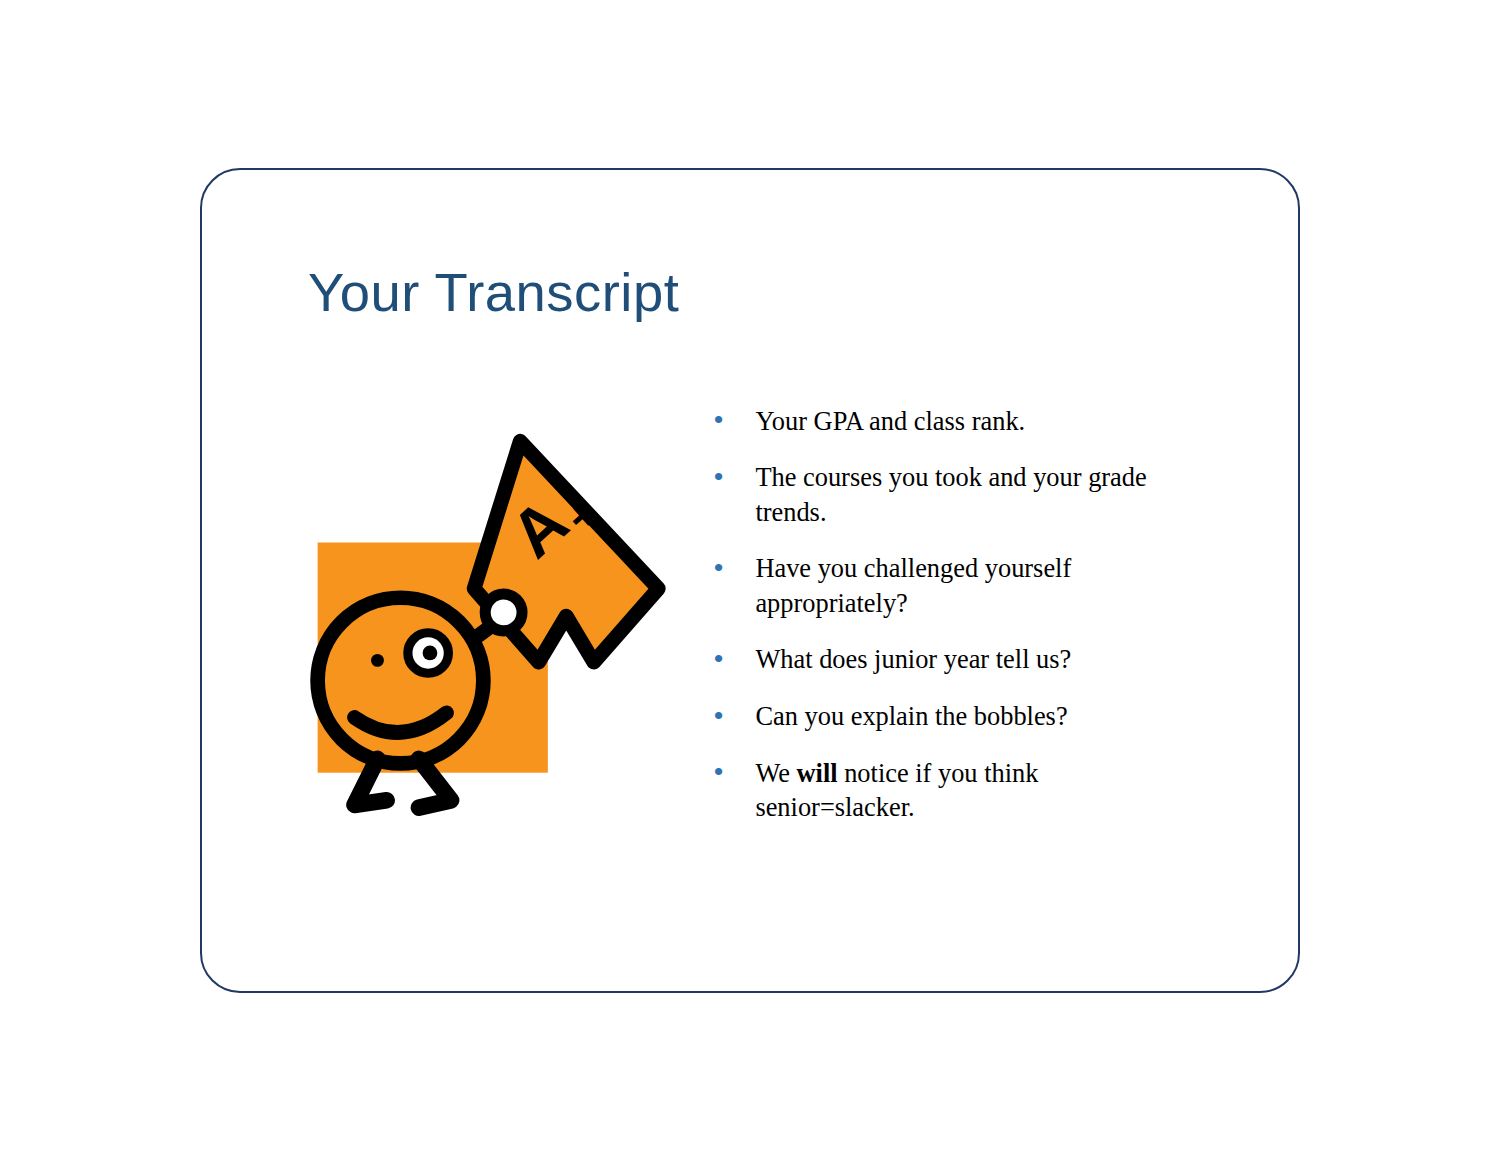Your Transcript
A +
Your GPA and class rank.
The courses you took and your grade trends.
Have you challenged yourself appropriately?
What does junior year tell us?
Can you explain the bobbles?
We will notice if you think senior=slacker.